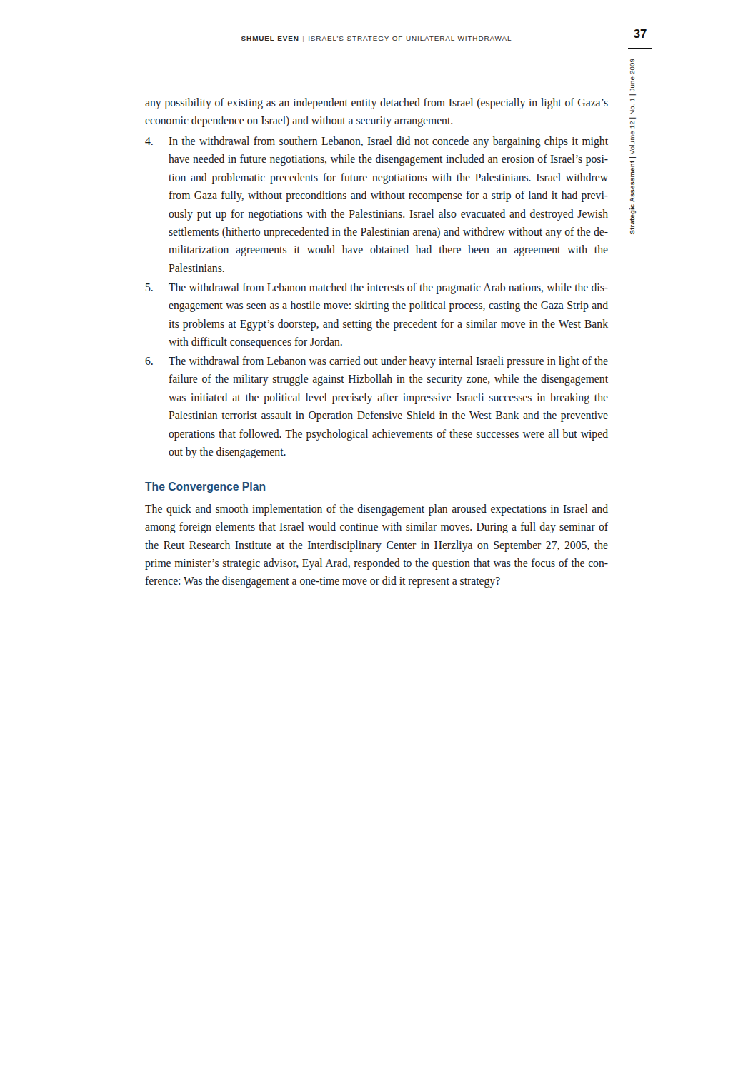37
Strategic Assessment | Volume 12 | No. 1 | June 2009
Shmuel Even|Israel’s Strategy of Unilateral Withdrawal
any possibility of existing as an independent entity detached from Israel (especially in light of Gaza’s economic dependence on Israel) and without a security arrangement.
In the withdrawal from southern Lebanon, Israel did not concede any bargaining chips it might have needed in future negotiations, while the disengagement included an erosion of Israel’s position and problematic precedents for future negotiations with the Palestinians. Israel withdrew from Gaza fully, without preconditions and without recompense for a strip of land it had previously put up for negotiations with the Palestinians. Israel also evacuated and destroyed Jewish settlements (hitherto unprecedented in the Palestinian arena) and withdrew without any of the demilitarization agreements it would have obtained had there been an agreement with the Palestinians.
The withdrawal from Lebanon matched the interests of the pragmatic Arab nations, while the disengagement was seen as a hostile move: skirting the political process, casting the Gaza Strip and its problems at Egypt’s doorstep, and setting the precedent for a similar move in the West Bank with difficult consequences for Jordan.
The withdrawal from Lebanon was carried out under heavy internal Israeli pressure in light of the failure of the military struggle against Hizbollah in the security zone, while the disengagement was initiated at the political level precisely after impressive Israeli successes in breaking the Palestinian terrorist assault in Operation Defensive Shield in the West Bank and the preventive operations that followed. The psychological achievements of these successes were all but wiped out by the disengagement.
The Convergence Plan
The quick and smooth implementation of the disengagement plan aroused expectations in Israel and among foreign elements that Israel would continue with similar moves. During a full day seminar of the Reut Research Institute at the Interdisciplinary Center in Herzliya on September 27, 2005, the prime minister’s strategic advisor, Eyal Arad, responded to the question that was the focus of the conference: Was the disengagement a one-time move or did it represent a strategy?